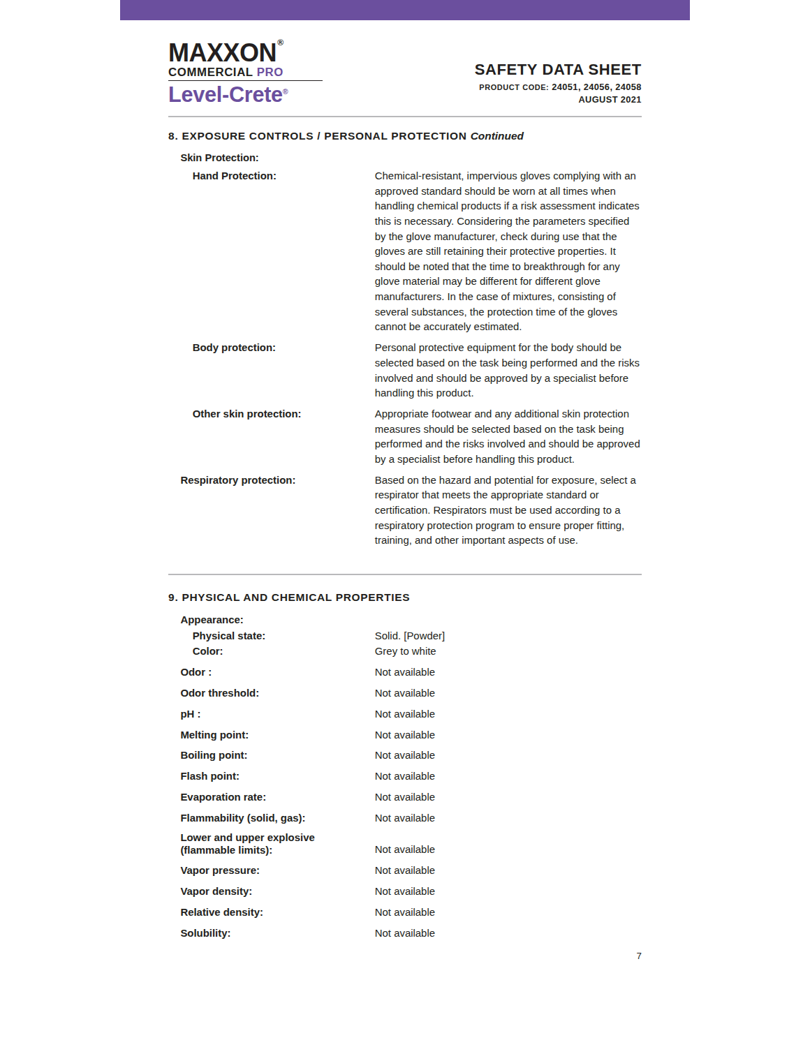MAXXON®
COMMERCIAL PRO
Level-Crete®
SAFETY DATA SHEET
PRODUCT CODE: 24051, 24056, 24058
AUGUST 2021
8. EXPOSURE CONTROLS / PERSONAL PROTECTION Continued
Skin Protection:
| Hand Protection: | Chemical-resistant, impervious gloves complying with an approved standard should be worn at all times when handling chemical products if a risk assessment indicates this is necessary. Considering the parameters specified by the glove manufacturer, check during use that the gloves are still retaining their protective properties. It should be noted that the time to breakthrough for any glove material may be different for different glove manufacturers. In the case of mixtures, consisting of several substances, the protection time of the gloves cannot be accurately estimated. |
| Body protection: | Personal protective equipment for the body should be selected based on the task being performed and the risks involved and should be approved by a specialist before handling this product. |
| Other skin protection: | Appropriate footwear and any additional skin protection measures should be selected based on the task being performed and the risks involved and should be approved by a specialist before handling this product. |
| Respiratory protection: | Based on the hazard and potential for exposure, select a respirator that meets the appropriate standard or certification. Respirators must be used according to a respiratory protection program to ensure proper fitting, training, and other important aspects of use. |
9. PHYSICAL AND CHEMICAL PROPERTIES
| Appearance: |
| Physical state: | Solid. [Powder] |
| Color: | Grey to white |
| Odor : | Not available |
| Odor threshold: | Not available |
| pH : | Not available |
| Melting point: | Not available |
| Boiling point: | Not available |
| Flash point: | Not available |
| Evaporation rate: | Not available |
| Flammability (solid, gas): | Not available |
| Lower and upper explosive (flammable limits): | Not available |
| Vapor pressure: | Not available |
| Vapor density: | Not available |
| Relative density: | Not available |
| Solubility: | Not available |
7